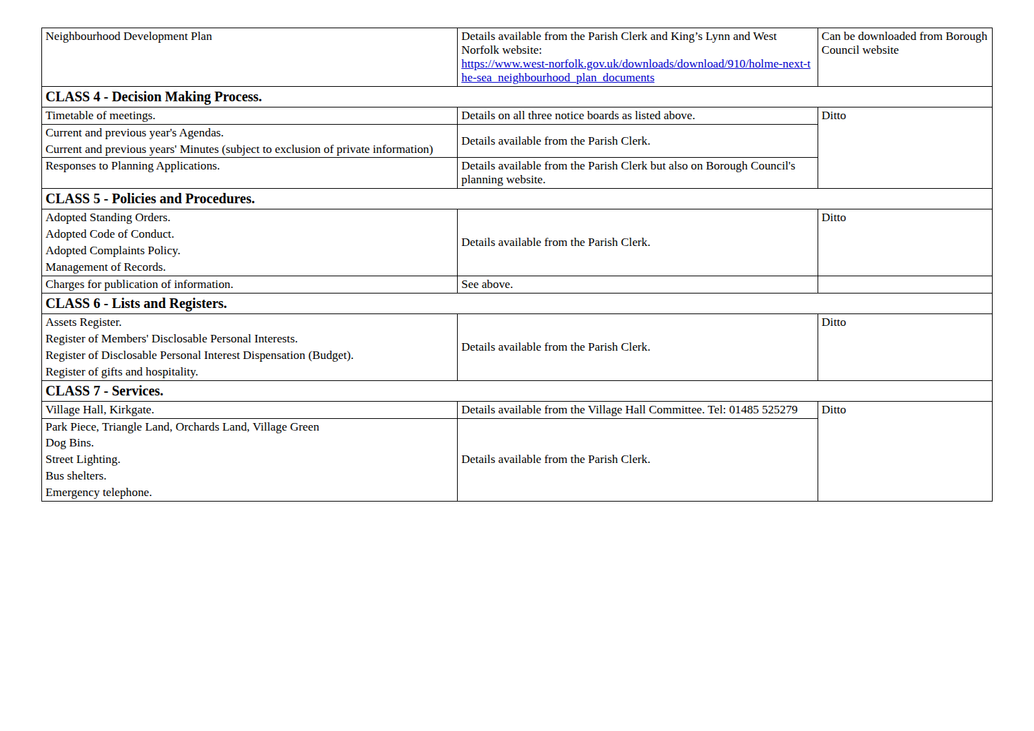| Neighbourhood Development Plan | Details available from the Parish Clerk and King’s Lynn and West Norfolk website: https://www.west-norfolk.gov.uk/downloads/download/910/holme-next-the-sea_neighbourhood_plan_documents | Can be downloaded from Borough Council website |
| CLASS 4 - Decision Making Process. |
| Timetable of meetings. | Details on all three notice boards as listed above. | Ditto |
| Current and previous year's Agendas. | Details available from the Parish Clerk. | |
| Current and previous years' Minutes (subject to exclusion of private information) | |
| Responses to Planning Applications. | Details available from the Parish Clerk but also on Borough Council's planning website. | |
| CLASS 5 - Policies and Procedures. |
| Adopted Standing Orders. | Details available from the Parish Clerk. | Ditto |
| Adopted Code of Conduct. |
| Adopted Complaints Policy. |
| Management of Records. |
| Charges for publication of information. | See above. | |
| CLASS 6 - Lists and Registers. |
| Assets Register. | Details available from the Parish Clerk. | Ditto |
| Register of Members' Disclosable Personal Interests. |
| Register of Disclosable Personal Interest Dispensation (Budget). |
| Register of gifts and hospitality. |
| CLASS 7 - Services. |
| Village Hall, Kirkgate. | Details available from the Village Hall Committee. Tel: 01485 525279 | Ditto |
| Park Piece, Triangle Land, Orchards Land, Village Green | Details available from the Parish Clerk. |
| Dog Bins. |
| Street Lighting. |
| Bus shelters. |
| Emergency telephone. |